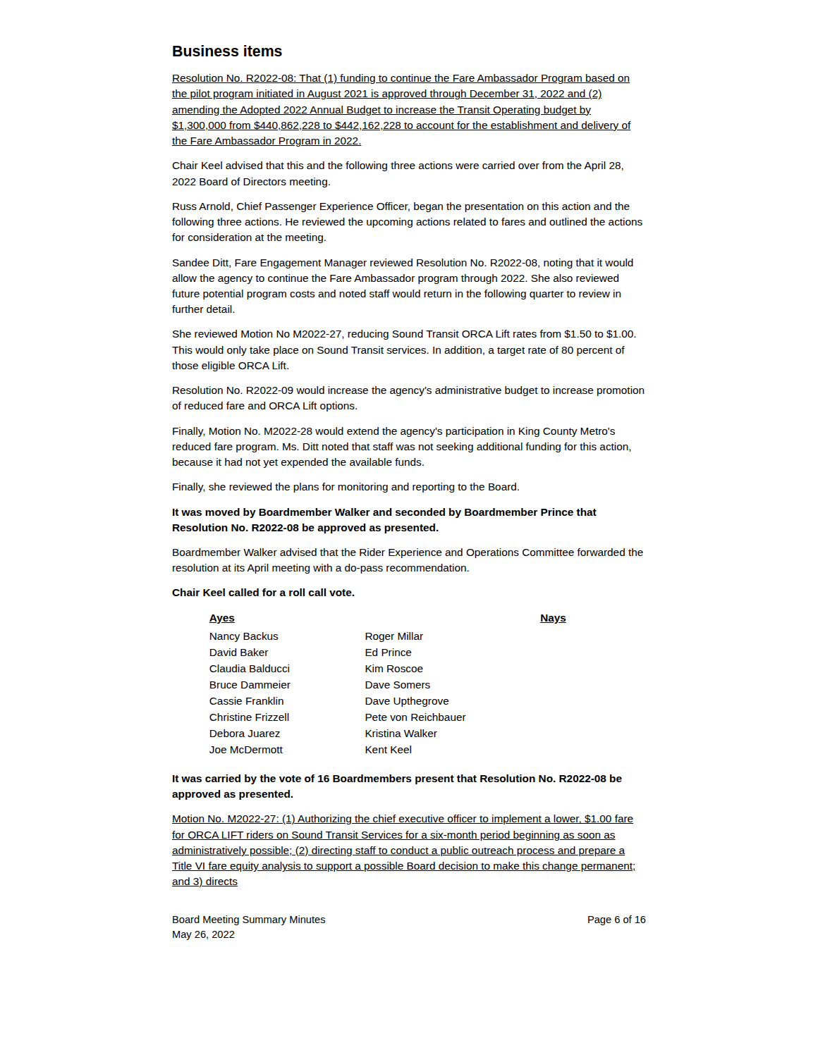Business items
Resolution No. R2022-08: That (1) funding to continue the Fare Ambassador Program based on the pilot program initiated in August 2021 is approved through December 31, 2022 and (2) amending the Adopted 2022 Annual Budget to increase the Transit Operating budget by $1,300,000 from $440,862,228 to $442,162,228 to account for the establishment and delivery of the Fare Ambassador Program in 2022.
Chair Keel advised that this and the following three actions were carried over from the April 28, 2022 Board of Directors meeting.
Russ Arnold, Chief Passenger Experience Officer, began the presentation on this action and the following three actions. He reviewed the upcoming actions related to fares and outlined the actions for consideration at the meeting.
Sandee Ditt, Fare Engagement Manager reviewed Resolution No. R2022-08, noting that it would allow the agency to continue the Fare Ambassador program through 2022. She also reviewed future potential program costs and noted staff would return in the following quarter to review in further detail.
She reviewed Motion No M2022-27, reducing Sound Transit ORCA Lift rates from $1.50 to $1.00. This would only take place on Sound Transit services. In addition, a target rate of 80 percent of those eligible ORCA Lift.
Resolution No. R2022-09 would increase the agency's administrative budget to increase promotion of reduced fare and ORCA Lift options.
Finally, Motion No. M2022-28 would extend the agency's participation in King County Metro's reduced fare program. Ms. Ditt noted that staff was not seeking additional funding for this action, because it had not yet expended the available funds.
Finally, she reviewed the plans for monitoring and reporting to the Board.
It was moved by Boardmember Walker and seconded by Boardmember Prince that Resolution No. R2022-08 be approved as presented.
Boardmember Walker advised that the Rider Experience and Operations Committee forwarded the resolution at its April meeting with a do-pass recommendation.
Chair Keel called for a roll call vote.
| Ayes | Nays |
| --- | --- |
| Nancy Backus David Baker Claudia Balducci Bruce Dammeier Cassie Franklin Christine Frizzell Debora Juarez Joe McDermott | Roger Millar Ed Prince Kim Roscoe Dave Somers Dave Upthegrove Pete von Reichbauer Kristina Walker Kent Keel | |
It was carried by the vote of 16 Boardmembers present that Resolution No. R2022-08 be approved as presented.
Motion No. M2022-27: (1) Authorizing the chief executive officer to implement a lower, $1.00 fare for ORCA LIFT riders on Sound Transit Services for a six-month period beginning as soon as administratively possible; (2) directing staff to conduct a public outreach process and prepare a Title VI fare equity analysis to support a possible Board decision to make this change permanent; and 3) directs
Board Meeting Summary Minutes
May 26, 2022
Page 6 of 16